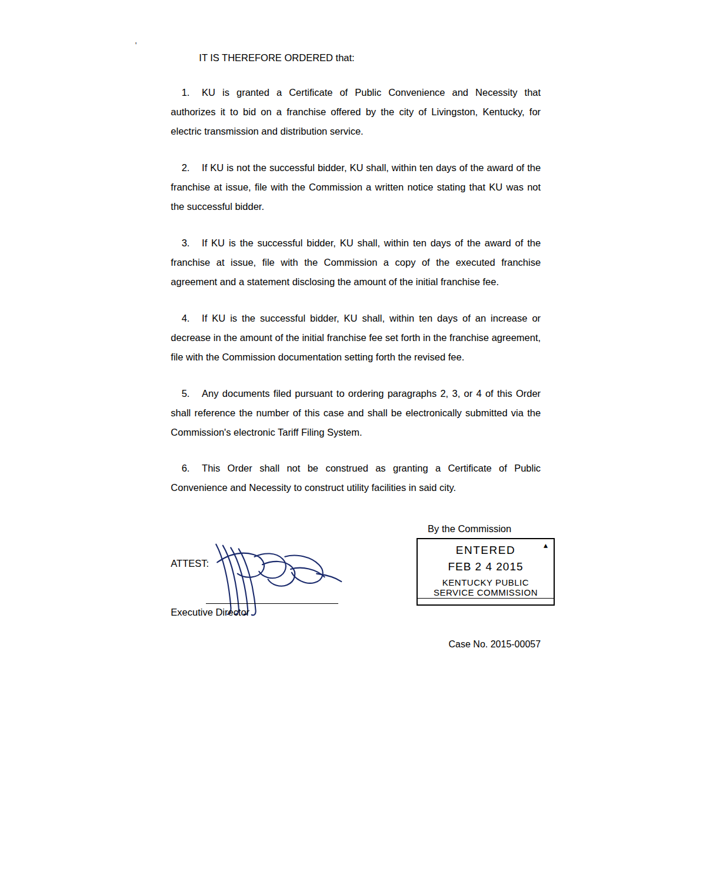'
IT IS THEREFORE ORDERED that:
1. KU is granted a Certificate of Public Convenience and Necessity that authorizes it to bid on a franchise offered by the city of Livingston, Kentucky, for electric transmission and distribution service.
2. If KU is not the successful bidder, KU shall, within ten days of the award of the franchise at issue, file with the Commission a written notice stating that KU was not the successful bidder.
3. If KU is the successful bidder, KU shall, within ten days of the award of the franchise at issue, file with the Commission a copy of the executed franchise agreement and a statement disclosing the amount of the initial franchise fee.
4. If KU is the successful bidder, KU shall, within ten days of an increase or decrease in the amount of the initial franchise fee set forth in the franchise agreement, file with the Commission documentation setting forth the revised fee.
5. Any documents filed pursuant to ordering paragraphs 2, 3, or 4 of this Order shall reference the number of this case and shall be electronically submitted via the Commission's electronic Tariff Filing System.
6. This Order shall not be construed as granting a Certificate of Public Convenience and Necessity to construct utility facilities in said city.
By the Commission
▴
ENTERED
FEB 2 4 2015
KENTUCKY PUBLIC SERVICE COMMISSION
ATTEST:
Executive Director
Case No. 2015-00057